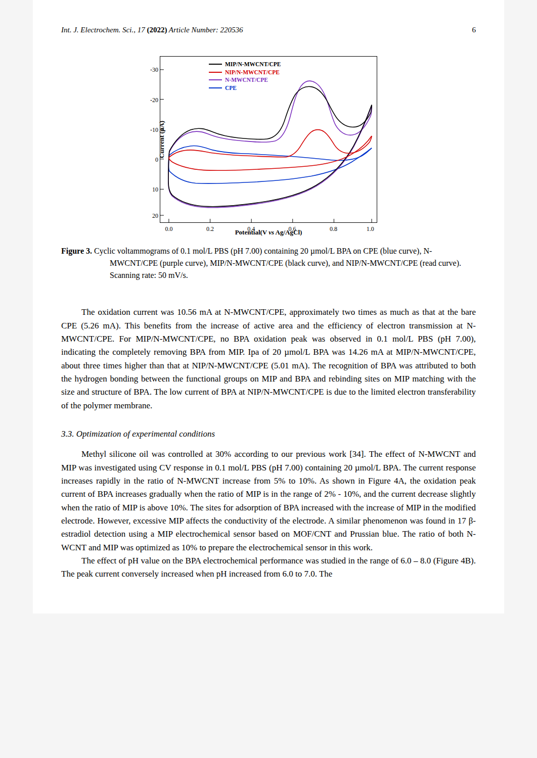Int. J. Electrochem. Sci., 17 (2022) Article Number: 220536 6
Current (µA)
-30 -20 -10 0 10 20
0.0 0.2 0.4 0.6 0.8 1.0
Potential(V vs Ag/AgCl)
MIP/N-MWCNT/CPE NIP/N-MWCNT/CPE N-MWCNT/CPE CPE
Figure 3. Cyclic voltammograms of 0.1 mol/L PBS (pH 7.00) containing 20 µmol/L BPA on CPE (blue curve), N-MWCNT/CPE (purple curve), MIP/N-MWCNT/CPE (black curve), and NIP/N-MWCNT/CPE (read curve). Scanning rate: 50 mV/s.
The oxidation current was 10.56 mA at N-MWCNT/CPE, approximately two times as much as that at the bare CPE (5.26 mA). This benefits from the increase of active area and the efficiency of electron transmission at N-MWCNT/CPE. For MIP/N-MWCNT/CPE, no BPA oxidation peak was observed in 0.1 mol/L PBS (pH 7.00), indicating the completely removing BPA from MIP. Ipa of 20 µmol/L BPA was 14.26 mA at MIP/N-MWCNT/CPE, about three times higher than that at NIP/N-MWCNT/CPE (5.01 mA). The recognition of BPA was attributed to both the hydrogen bonding between the functional groups on MIP and BPA and rebinding sites on MIP matching with the size and structure of BPA. The low current of BPA at NIP/N-MWCNT/CPE is due to the limited electron transferability of the polymer membrane.
3.3. Optimization of experimental conditions
Methyl silicone oil was controlled at 30% according to our previous work [34]. The effect of N-MWCNT and MIP was investigated using CV response in 0.1 mol/L PBS (pH 7.00) containing 20 µmol/L BPA. The current response increases rapidly in the ratio of N-MWCNT increase from 5% to 10%. As shown in Figure 4A, the oxidation peak current of BPA increases gradually when the ratio of MIP is in the range of 2% - 10%, and the current decrease slightly when the ratio of MIP is above 10%. The sites for adsorption of BPA increased with the increase of MIP in the modified electrode. However, excessive MIP affects the conductivity of the electrode. A similar phenomenon was found in 17 β-estradiol detection using a MIP electrochemical sensor based on MOF/CNT and Prussian blue. The ratio of both N-WCNT and MIP was optimized as 10% to prepare the electrochemical sensor in this work.
The effect of pH value on the BPA electrochemical performance was studied in the range of 6.0 – 8.0 (Figure 4B). The peak current conversely increased when pH increased from 6.0 to 7.0. The